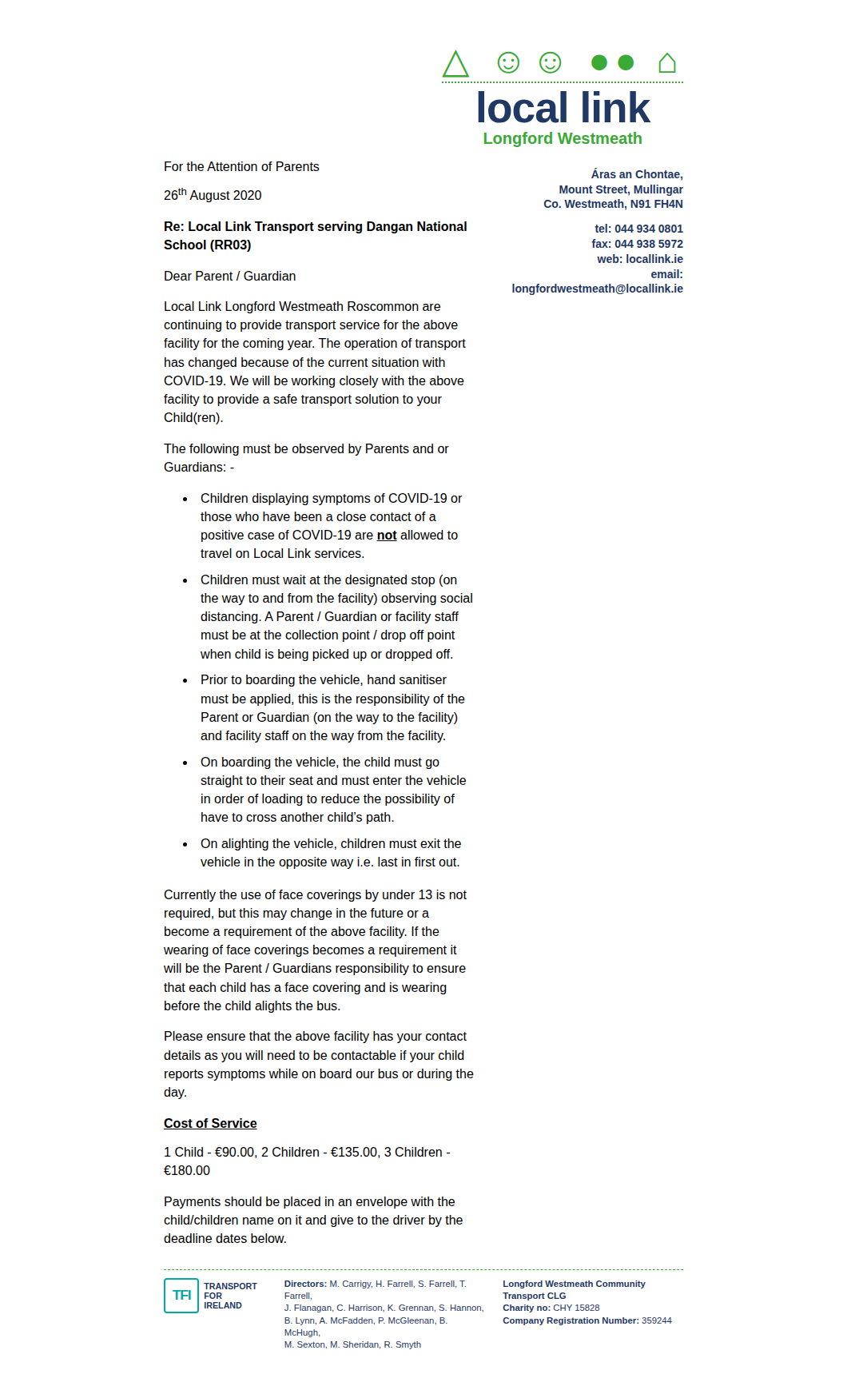△ ☺☺ ●● ⌂
local link
Longford Westmeath
For the Attention of Parents
26th August 2020
Re: Local Link Transport serving Dangan National School (RR03)
Dear Parent / Guardian
Local Link Longford Westmeath Roscommon are continuing to provide transport service for the above facility for the coming year. The operation of transport has changed because of the current situation with COVID-19. We will be working closely with the above facility to provide a safe transport solution to your Child(ren).
The following must be observed by Parents and or Guardians: -
Children displaying symptoms of COVID-19 or those who have been a close contact of a positive case of COVID-19 are not allowed to travel on Local Link services.
Children must wait at the designated stop (on the way to and from the facility) observing social distancing. A Parent / Guardian or facility staff must be at the collection point / drop off point when child is being picked up or dropped off.
Prior to boarding the vehicle, hand sanitiser must be applied, this is the responsibility of the Parent or Guardian (on the way to the facility) and facility staff on the way from the facility.
On boarding the vehicle, the child must go straight to their seat and must enter the vehicle in order of loading to reduce the possibility of have to cross another child’s path.
On alighting the vehicle, children must exit the vehicle in the opposite way i.e. last in first out.
Currently the use of face coverings by under 13 is not required, but this may change in the future or a become a requirement of the above facility. If the wearing of face coverings becomes a requirement it will be the Parent / Guardians responsibility to ensure that each child has a face covering and is wearing before the child alights the bus.
Please ensure that the above facility has your contact details as you will need to be contactable if your child reports symptoms while on board our bus or during the day.
Cost of Service
1 Child - €90.00, 2 Children - €135.00, 3 Children - €180.00
Payments should be placed in an envelope with the child/children name on it and give to the driver by the deadline dates below.
Áras an Chontae,
Mount Street, Mullingar
Co. Westmeath, N91 FH4N
tel: 044 934 0801
fax: 044 938 5972
web: locallink.ie
email: longfordwestmeath@locallink.ie
TFI
Transport
for
Ireland
Directors: M. Carrigy, H. Farrell, S. Farrell, T. Farrell,
J. Flanagan, C. Harrison, K. Grennan, S. Hannon,
B. Lynn, A. McFadden, P. McGleenan, B. McHugh,
M. Sexton, M. Sheridan, R. Smyth
Longford Westmeath Community
Transport CLG
Charity no: CHY 15828
Company Registration Number: 359244